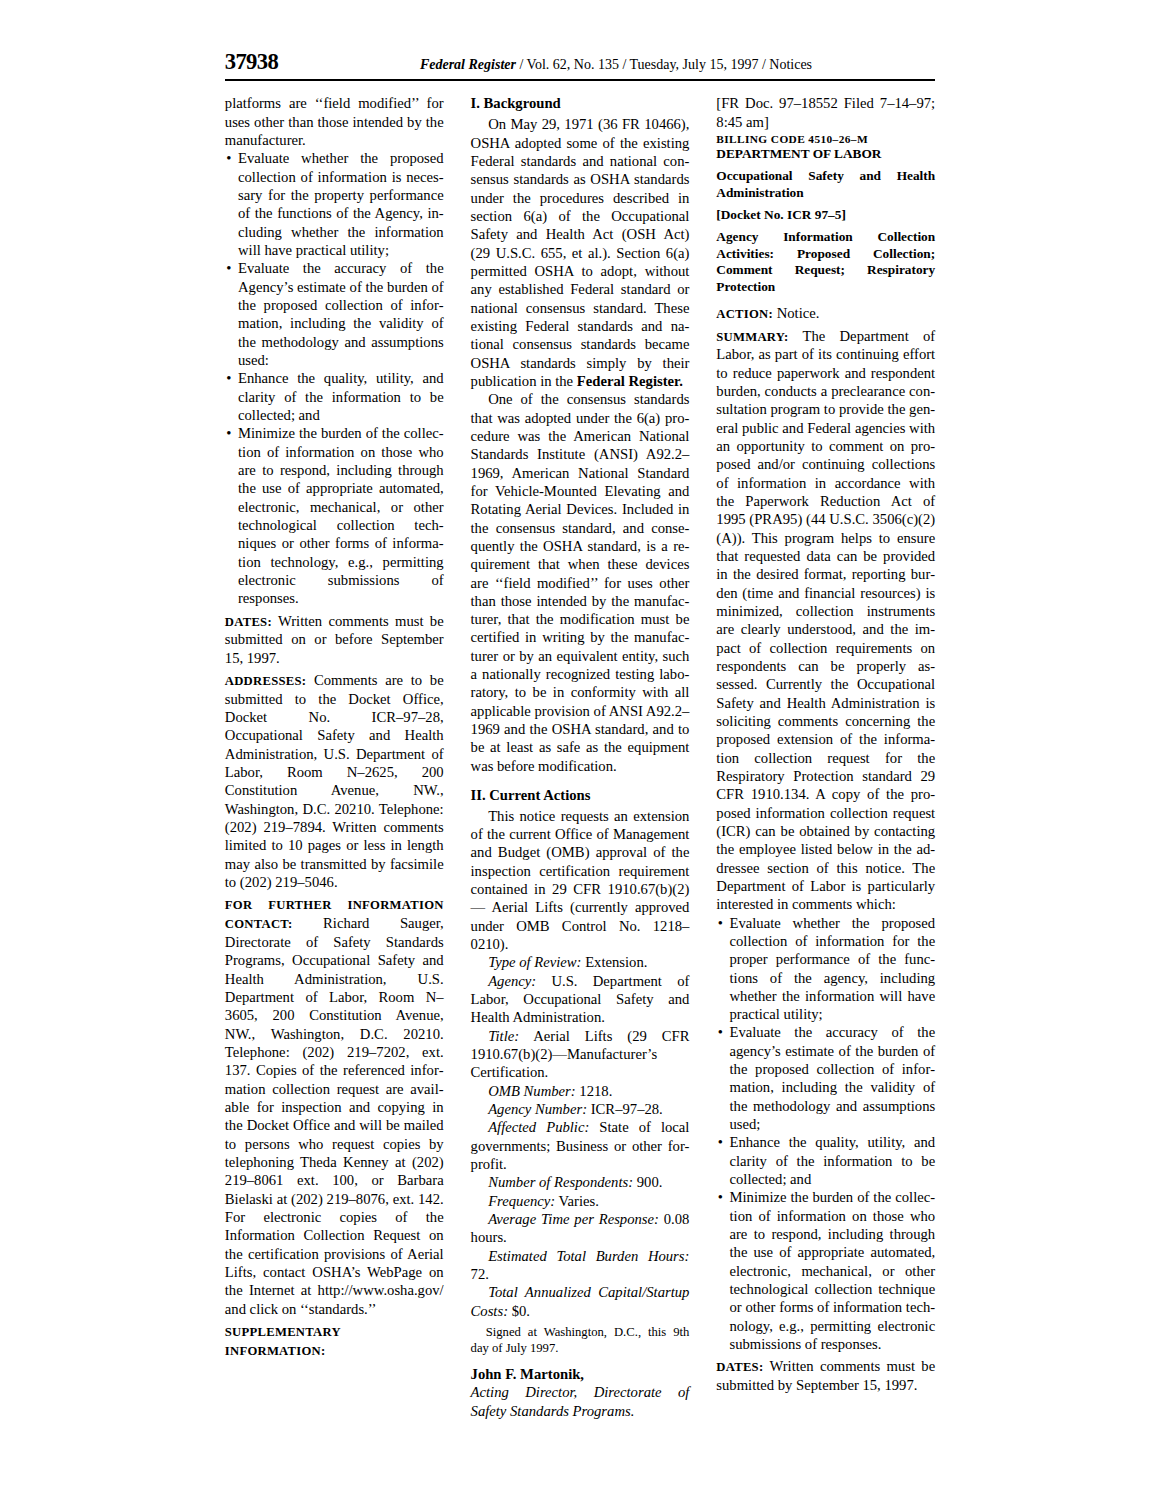37938
Federal Register / Vol. 62, No. 135 / Tuesday, July 15, 1997 / Notices
platforms are ‘‘field modified’’ for uses other than those intended by the manufacturer.
Evaluate whether the proposed collection of information is necessary for the property performance of the functions of the Agency, including whether the information will have practical utility;
Evaluate the accuracy of the Agency’s estimate of the burden of the proposed collection of information, including the validity of the methodology and assumptions used:
Enhance the quality, utility, and clarity of the information to be collected; and
Minimize the burden of the collection of information on those who are to respond, including through the use of appropriate automated, electronic, mechanical, or other technological collection techniques or other forms of information technology, e.g., permitting electronic submissions of responses.
Dates: Written comments must be submitted on or before September 15, 1997.
Addresses: Comments are to be submitted to the Docket Office, Docket No. ICR–97–28, Occupational Safety and Health Administration, U.S. Department of Labor, Room N–2625, 200 Constitution Avenue, NW., Washington, D.C. 20210. Telephone: (202) 219–7894. Written comments limited to 10 pages or less in length may also be transmitted by facsimile to (202) 219–5046.
For Further Information Contact: Richard Sauger, Directorate of Safety Standards Programs, Occupational Safety and Health Administration, U.S. Department of Labor, Room N–3605, 200 Constitution Avenue, NW., Washington, D.C. 20210. Telephone: (202) 219–7202, ext. 137. Copies of the referenced information collection request are available for inspection and copying in the Docket Office and will be mailed to persons who request copies by telephoning Theda Kenney at (202) 219–8061 ext. 100, or Barbara Bielaski at (202) 219–8076, ext. 142. For electronic copies of the Information Collection Request on the certification provisions of Aerial Lifts, contact OSHA’s WebPage on the Internet at http://www.osha.gov/ and click on ‘‘standards.’’
Supplementary Information:
I. Background
On May 29, 1971 (36 FR 10466), OSHA adopted some of the existing Federal standards and national consensus standards as OSHA standards under the procedures described in section 6(a) of the Occupational Safety and Health Act (OSH Act) (29 U.S.C. 655, et al.). Section 6(a) permitted OSHA to adopt, without any established Federal standard or national consensus standard. These existing Federal standards and national consensus standards became OSHA standards simply by their publication in the Federal Register.
One of the consensus standards that was adopted under the 6(a) procedure was the American National Standards Institute (ANSI) A92.2–1969, American National Standard for Vehicle-Mounted Elevating and Rotating Aerial Devices. Included in the consensus standard, and consequently the OSHA standard, is a requirement that when these devices are ‘‘field modified’’ for uses other than those intended by the manufacturer, that the modification must be certified in writing by the manufacturer or by an equivalent entity, such a nationally recognized testing laboratory, to be in conformity with all applicable provision of ANSI A92.2–1969 and the OSHA standard, and to be at least as safe as the equipment was before modification.
II. Current Actions
This notice requests an extension of the current Office of Management and Budget (OMB) approval of the inspection certification requirement contained in 29 CFR 1910.67(b)(2)— Aerial Lifts (currently approved under OMB Control No. 1218–0210).
Type of Review: Extension.
Agency: U.S. Department of Labor, Occupational Safety and Health Administration.
Title: Aerial Lifts (29 CFR 1910.67(b)(2)—Manufacturer’s Certification.
OMB Number: 1218.
Agency Number: ICR–97–28.
Affected Public: State of local governments; Business or other for-profit.
Number of Respondents: 900.
Frequency: Varies.
Average Time per Response: 0.08 hours.
Estimated Total Burden Hours: 72.
Total Annualized Capital/Startup Costs: $0.
Signed at Washington, D.C., this 9th day of July 1997.
John F. Martonik,
Acting Director, Directorate of Safety Standards Programs.
[FR Doc. 97–18552 Filed 7–14–97; 8:45 am]
BILLING CODE 4510–26–M
DEPARTMENT OF LABOR
Occupational Safety and Health Administration
[Docket No. ICR 97–5]
Agency Information Collection Activities: Proposed Collection; Comment Request; Respiratory Protection
Action: Notice.
Summary: The Department of Labor, as part of its continuing effort to reduce paperwork and respondent burden, conducts a preclearance consultation program to provide the general public and Federal agencies with an opportunity to comment on proposed and/or continuing collections of information in accordance with the Paperwork Reduction Act of 1995 (PRA95) (44 U.S.C. 3506(c)(2)(A)). This program helps to ensure that requested data can be provided in the desired format, reporting burden (time and financial resources) is minimized, collection instruments are clearly understood, and the impact of collection requirements on respondents can be properly assessed. Currently the Occupational Safety and Health Administration is soliciting comments concerning the proposed extension of the information collection request for the Respiratory Protection standard 29 CFR 1910.134. A copy of the proposed information collection request (ICR) can be obtained by contacting the employee listed below in the addressee section of this notice. The Department of Labor is particularly interested in comments which:
Evaluate whether the proposed collection of information for the proper performance of the functions of the agency, including whether the information will have practical utility;
Evaluate the accuracy of the agency’s estimate of the burden of the proposed collection of information, including the validity of the methodology and assumptions used;
Enhance the quality, utility, and clarity of the information to be collected; and
Minimize the burden of the collection of information on those who are to respond, including through the use of appropriate automated, electronic, mechanical, or other technological collection technique or other forms of information technology, e.g., permitting electronic submissions of responses.
Dates: Written comments must be submitted by September 15, 1997.